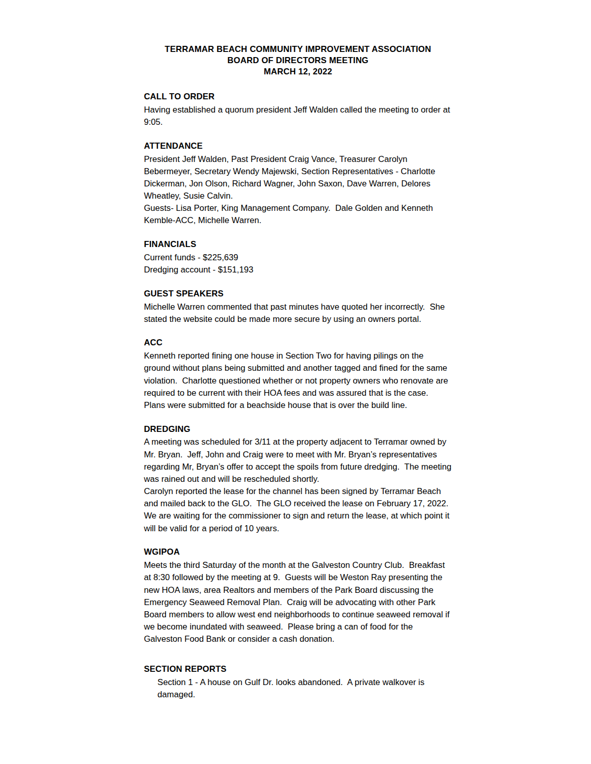TERRAMAR BEACH COMMUNITY IMPROVEMENT ASSOCIATION
BOARD OF DIRECTORS MEETING
MARCH 12, 2022
Call to Order
Having established a quorum president Jeff Walden called the meeting to order at 9:05.
Attendance
President Jeff Walden, Past President Craig Vance, Treasurer Carolyn Bebermeyer, Secretary Wendy Majewski, Section Representatives - Charlotte Dickerman, Jon Olson, Richard Wagner, John Saxon, Dave Warren, Delores Wheatley, Susie Calvin.
Guests- Lisa Porter, King Management Company. Dale Golden and Kenneth Kemble-ACC, Michelle Warren.
Financials
Current funds - $225,639
Dredging account - $151,193
Guest Speakers
Michelle Warren commented that past minutes have quoted her incorrectly. She stated the website could be made more secure by using an owners portal.
ACC
Kenneth reported fining one house in Section Two for having pilings on the ground without plans being submitted and another tagged and fined for the same violation. Charlotte questioned whether or not property owners who renovate are required to be current with their HOA fees and was assured that is the case. Plans were submitted for a beachside house that is over the build line.
Dredging
A meeting was scheduled for 3/11 at the property adjacent to Terramar owned by Mr. Bryan. Jeff, John and Craig were to meet with Mr. Bryan’s representatives regarding Mr, Bryan’s offer to accept the spoils from future dredging. The meeting was rained out and will be rescheduled shortly.
Carolyn reported the lease for the channel has been signed by Terramar Beach and mailed back to the GLO. The GLO received the lease on February 17, 2022. We are waiting for the commissioner to sign and return the lease, at which point it will be valid for a period of 10 years.
WGIPOA
Meets the third Saturday of the month at the Galveston Country Club. Breakfast at 8:30 followed by the meeting at 9. Guests will be Weston Ray presenting the new HOA laws, area Realtors and members of the Park Board discussing the Emergency Seaweed Removal Plan. Craig will be advocating with other Park Board members to allow west end neighborhoods to continue seaweed removal if we become inundated with seaweed. Please bring a can of food for the Galveston Food Bank or consider a cash donation.
Section Reports
Section 1 - A house on Gulf Dr. looks abandoned. A private walkover is damaged.